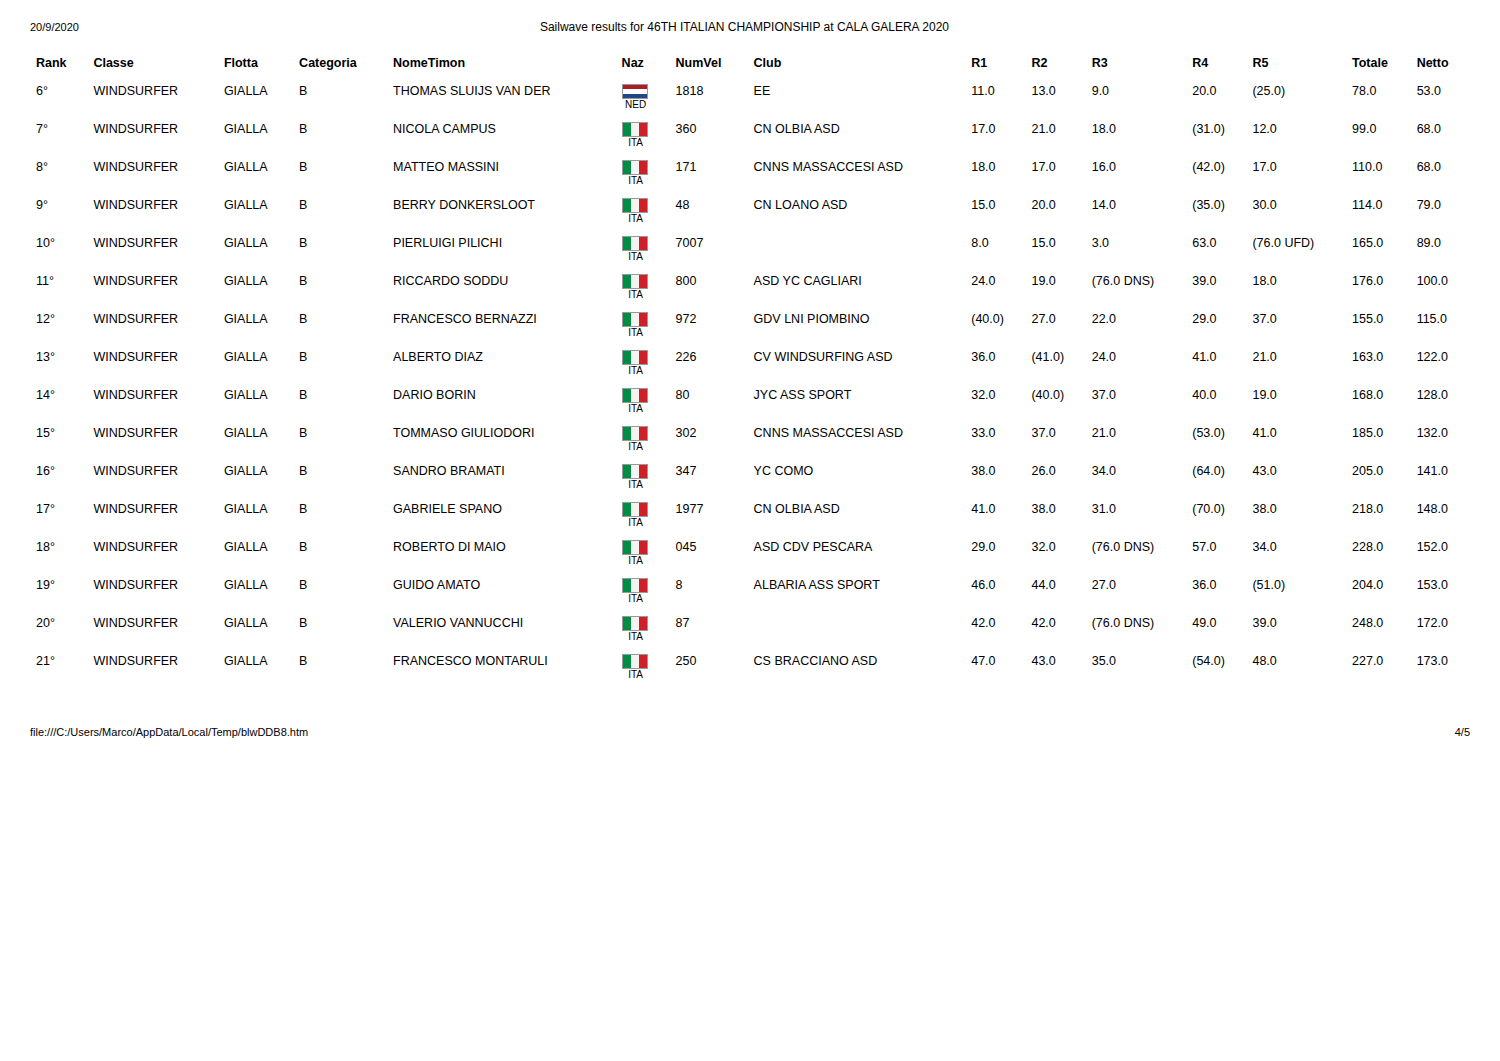20/9/2020
Sailwave results for 46TH ITALIAN CHAMPIONSHIP at CALA GALERA 2020
| Rank | Classe | Flotta | Categoria | NomeTimon | Naz | NumVel | Club | R1 | R2 | R3 | R4 | R5 | Totale | Netto |
| --- | --- | --- | --- | --- | --- | --- | --- | --- | --- | --- | --- | --- | --- | --- |
| 6° | WINDSURFER | GIALLA | B | THOMAS SLUIJS VAN DER | NED | 1818 | EE | 11.0 | 13.0 | 9.0 | 20.0 | (25.0) | 78.0 | 53.0 |
| 7° | WINDSURFER | GIALLA | B | NICOLA CAMPUS | ITA | 360 | CN OLBIA ASD | 17.0 | 21.0 | 18.0 | (31.0) | 12.0 | 99.0 | 68.0 |
| 8° | WINDSURFER | GIALLA | B | MATTEO MASSINI | ITA | 171 | CNNS MASSACCESI ASD | 18.0 | 17.0 | 16.0 | (42.0) | 17.0 | 110.0 | 68.0 |
| 9° | WINDSURFER | GIALLA | B | BERRY DONKERSLOOT | ITA | 48 | CN LOANO ASD | 15.0 | 20.0 | 14.0 | (35.0) | 30.0 | 114.0 | 79.0 |
| 10° | WINDSURFER | GIALLA | B | PIERLUIGI PILICHI | ITA | 7007 | | 8.0 | 15.0 | 3.0 | 63.0 | (76.0 UFD) | 165.0 | 89.0 |
| 11° | WINDSURFER | GIALLA | B | RICCARDO SODDU | ITA | 800 | ASD YC CAGLIARI | 24.0 | 19.0 | (76.0 DNS) | 39.0 | 18.0 | 176.0 | 100.0 |
| 12° | WINDSURFER | GIALLA | B | FRANCESCO BERNAZZI | ITA | 972 | GDV LNI PIOMBINO | (40.0) | 27.0 | 22.0 | 29.0 | 37.0 | 155.0 | 115.0 |
| 13° | WINDSURFER | GIALLA | B | ALBERTO DIAZ | ITA | 226 | CV WINDSURFING ASD | 36.0 | (41.0) | 24.0 | 41.0 | 21.0 | 163.0 | 122.0 |
| 14° | WINDSURFER | GIALLA | B | DARIO BORIN | ITA | 80 | JYC ASS SPORT | 32.0 | (40.0) | 37.0 | 40.0 | 19.0 | 168.0 | 128.0 |
| 15° | WINDSURFER | GIALLA | B | TOMMASO GIULIODORI | ITA | 302 | CNNS MASSACCESI ASD | 33.0 | 37.0 | 21.0 | (53.0) | 41.0 | 185.0 | 132.0 |
| 16° | WINDSURFER | GIALLA | B | SANDRO BRAMATI | ITA | 347 | YC COMO | 38.0 | 26.0 | 34.0 | (64.0) | 43.0 | 205.0 | 141.0 |
| 17° | WINDSURFER | GIALLA | B | GABRIELE SPANO | ITA | 1977 | CN OLBIA ASD | 41.0 | 38.0 | 31.0 | (70.0) | 38.0 | 218.0 | 148.0 |
| 18° | WINDSURFER | GIALLA | B | ROBERTO DI MAIO | ITA | 045 | ASD CDV PESCARA | 29.0 | 32.0 | (76.0 DNS) | 57.0 | 34.0 | 228.0 | 152.0 |
| 19° | WINDSURFER | GIALLA | B | GUIDO AMATO | ITA | 8 | ALBARIA ASS SPORT | 46.0 | 44.0 | 27.0 | 36.0 | (51.0) | 204.0 | 153.0 |
| 20° | WINDSURFER | GIALLA | B | VALERIO VANNUCCHI | ITA | 87 | | 42.0 | 42.0 | (76.0 DNS) | 49.0 | 39.0 | 248.0 | 172.0 |
| 21° | WINDSURFER | GIALLA | B | FRANCESCO MONTARULI | ITA | 250 | CS BRACCIANO ASD | 47.0 | 43.0 | 35.0 | (54.0) | 48.0 | 227.0 | 173.0 |
file:///C:/Users/Marco/AppData/Local/Temp/blwDDB8.htm
4/5